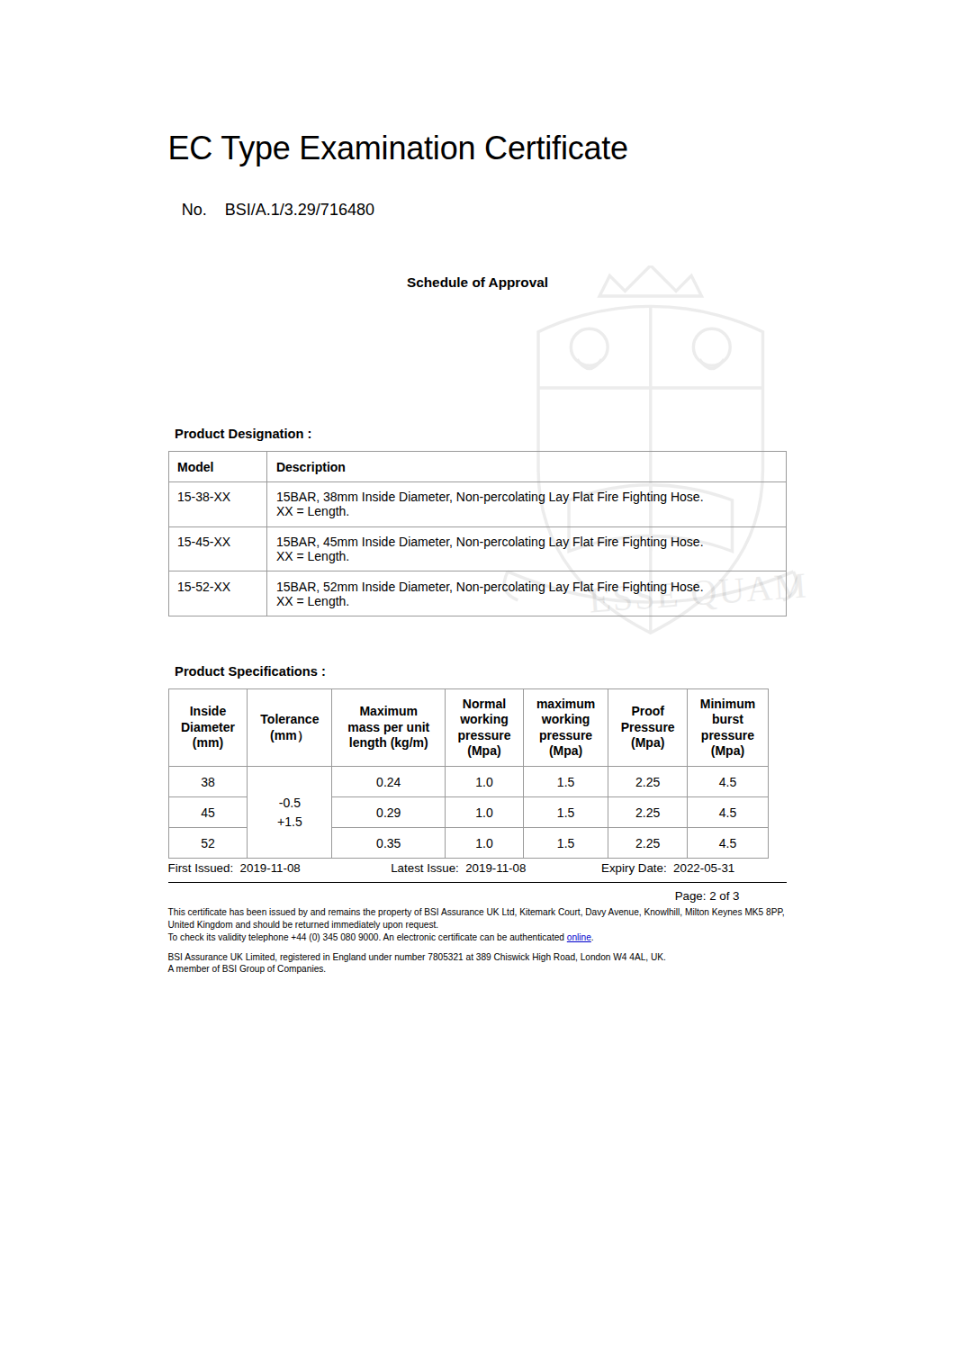ESSE QUAM
EC Type Examination Certificate
No. BSI/A.1/3.29/716480
Schedule of Approval
Product Designation :
| Model | Description |
| --- | --- |
| 15-38-XX | 15BAR, 38mm Inside Diameter, Non-percolating Lay Flat Fire Fighting Hose. XX = Length. |
| 15-45-XX | 15BAR, 45mm Inside Diameter, Non-percolating Lay Flat Fire Fighting Hose. XX = Length. |
| 15-52-XX | 15BAR, 52mm Inside Diameter, Non-percolating Lay Flat Fire Fighting Hose. XX = Length. |
Product Specifications :
| Inside Diameter (mm) | Tolerance (mm） | Maximum mass per unit length (kg/m) | Normal working pressure (Mpa) | maximum working pressure (Mpa) | Proof Pressure (Mpa) | Minimum burst pressure (Mpa) |
| --- | --- | --- | --- | --- | --- | --- |
| 38 | -0.5 +1.5 | 0.24 | 1.0 | 1.5 | 2.25 | 4.5 |
| 45 | 0.29 | 1.0 | 1.5 | 2.25 | 4.5 |
| 52 | 0.35 | 1.0 | 1.5 | 2.25 | 4.5 |
First Issued: 2019-11-08
Latest Issue: 2019-11-08
Expiry Date: 2022-05-31
Page: 2 of 3
This certificate has been issued by and remains the property of BSI Assurance UK Ltd, Kitemark Court, Davy Avenue, Knowlhill, Milton Keynes MK5 8PP, United Kingdom and should be returned immediately upon request.
To check its validity telephone +44 (0) 345 080 9000. An electronic certificate can be authenticated online.
BSI Assurance UK Limited, registered in England under number 7805321 at 389 Chiswick High Road, London W4 4AL, UK.
A member of BSI Group of Companies.